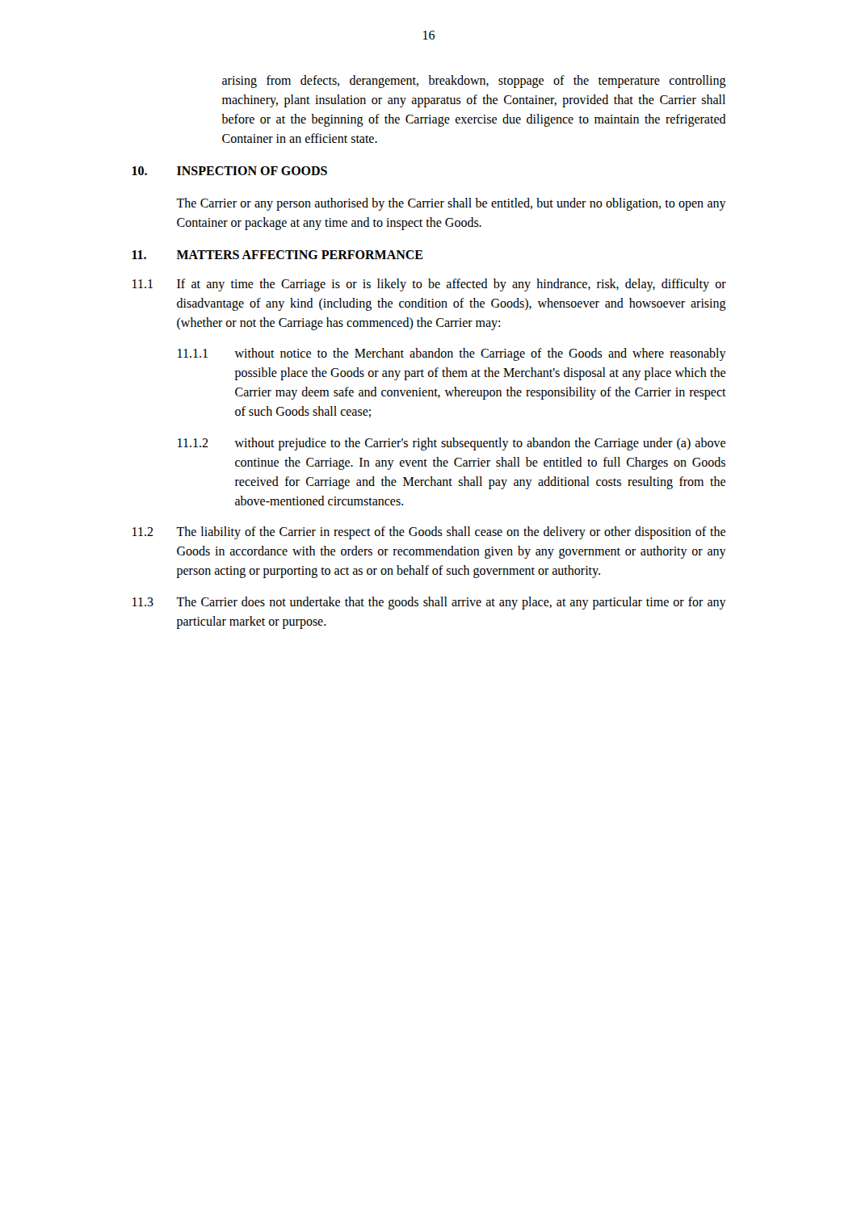16
arising from defects, derangement, breakdown, stoppage of the temperature controlling machinery, plant insulation or any apparatus of the Container, provided that the Carrier shall before or at the beginning of the Carriage exercise due diligence to maintain the refrigerated Container in an efficient state.
10. Inspection of Goods
The Carrier or any person authorised by the Carrier shall be entitled, but under no obligation, to open any Container or package at any time and to inspect the Goods.
11. Matters Affecting Performance
11.1 If at any time the Carriage is or is likely to be affected by any hindrance, risk, delay, difficulty or disadvantage of any kind (including the condition of the Goods), whensoever and howsoever arising (whether or not the Carriage has commenced) the Carrier may:
11.1.1 without notice to the Merchant abandon the Carriage of the Goods and where reasonably possible place the Goods or any part of them at the Merchant's disposal at any place which the Carrier may deem safe and convenient, whereupon the responsibility of the Carrier in respect of such Goods shall cease;
11.1.2 without prejudice to the Carrier's right subsequently to abandon the Carriage under (a) above continue the Carriage. In any event the Carrier shall be entitled to full Charges on Goods received for Carriage and the Merchant shall pay any additional costs resulting from the above-mentioned circumstances.
11.2 The liability of the Carrier in respect of the Goods shall cease on the delivery or other disposition of the Goods in accordance with the orders or recommendation given by any government or authority or any person acting or purporting to act as or on behalf of such government or authority.
11.3 The Carrier does not undertake that the goods shall arrive at any place, at any particular time or for any particular market or purpose.